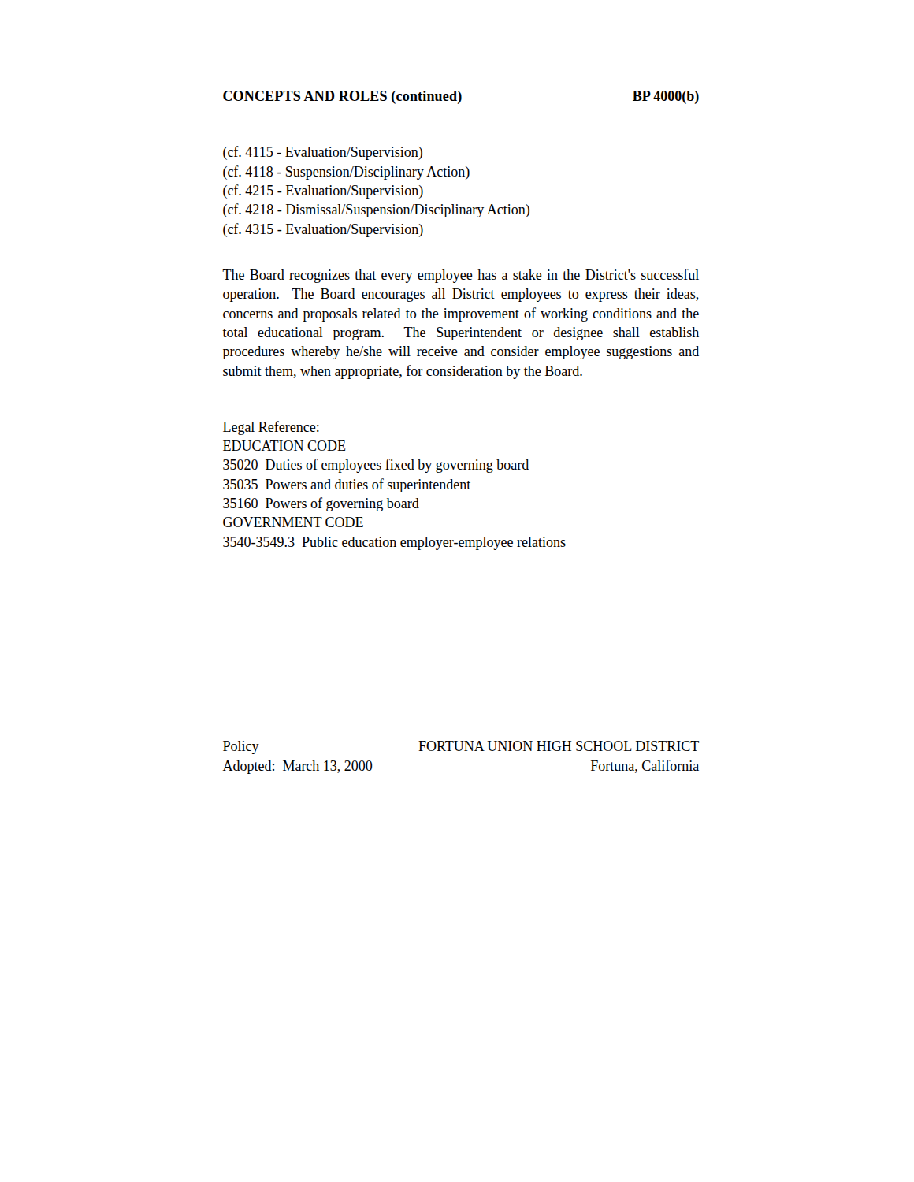CONCEPTS AND ROLES (continued) BP 4000(b)
(cf. 4115 - Evaluation/Supervision)
(cf. 4118 - Suspension/Disciplinary Action)
(cf. 4215 - Evaluation/Supervision)
(cf. 4218 - Dismissal/Suspension/Disciplinary Action)
(cf. 4315 - Evaluation/Supervision)
The Board recognizes that every employee has a stake in the District's successful operation. The Board encourages all District employees to express their ideas, concerns and proposals related to the improvement of working conditions and the total educational program. The Superintendent or designee shall establish procedures whereby he/she will receive and consider employee suggestions and submit them, when appropriate, for consideration by the Board.
Legal Reference:
EDUCATION CODE
35020 Duties of employees fixed by governing board
35035 Powers and duties of superintendent
35160 Powers of governing board
GOVERNMENT CODE
3540-3549.3 Public education employer-employee relations
Policy
Adopted: March 13, 2000
FORTUNA UNION HIGH SCHOOL DISTRICT
Fortuna, California